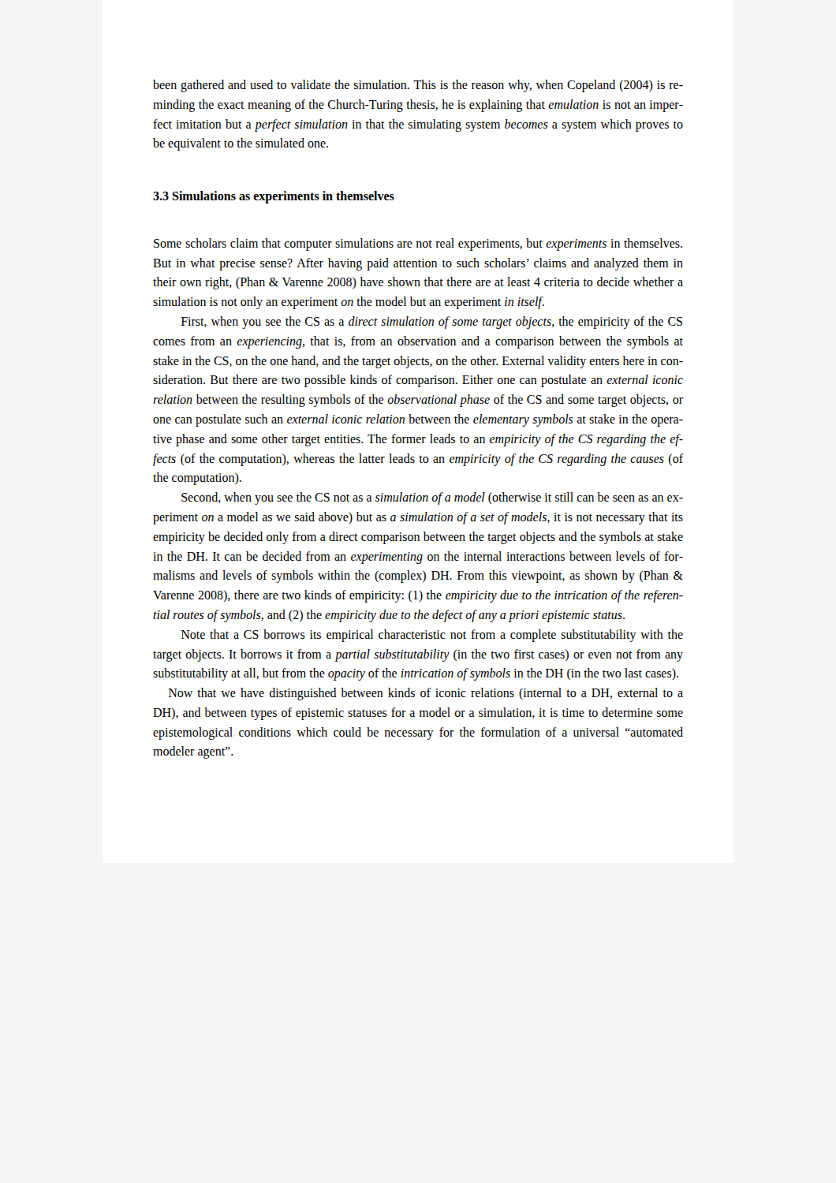been gathered and used to validate the simulation. This is the reason why, when Copeland (2004) is reminding the exact meaning of the Church-Turing thesis, he is explaining that emulation is not an imperfect imitation but a perfect simulation in that the simulating system becomes a system which proves to be equivalent to the simulated one.
3.3 Simulations as experiments in themselves
Some scholars claim that computer simulations are not real experiments, but experiments in themselves. But in what precise sense? After having paid attention to such scholars’ claims and analyzed them in their own right, (Phan & Varenne 2008) have shown that there are at least 4 criteria to decide whether a simulation is not only an experiment on the model but an experiment in itself.
First, when you see the CS as a direct simulation of some target objects, the empiricity of the CS comes from an experiencing, that is, from an observation and a comparison between the symbols at stake in the CS, on the one hand, and the target objects, on the other. External validity enters here in consideration. But there are two possible kinds of comparison. Either one can postulate an external iconic relation between the resulting symbols of the observational phase of the CS and some target objects, or one can postulate such an external iconic relation between the elementary symbols at stake in the operative phase and some other target entities. The former leads to an empiricity of the CS regarding the effects (of the computation), whereas the latter leads to an empiricity of the CS regarding the causes (of the computation).
Second, when you see the CS not as a simulation of a model (otherwise it still can be seen as an experiment on a model as we said above) but as a simulation of a set of models, it is not necessary that its empiricity be decided only from a direct comparison between the target objects and the symbols at stake in the DH. It can be decided from an experimenting on the internal interactions between levels of formalisms and levels of symbols within the (complex) DH. From this viewpoint, as shown by (Phan & Varenne 2008), there are two kinds of empiricity: (1) the empiricity due to the intrication of the referential routes of symbols, and (2) the empiricity due to the defect of any a priori epistemic status.
Note that a CS borrows its empirical characteristic not from a complete substitutability with the target objects. It borrows it from a partial substitutability (in the two first cases) or even not from any substitutability at all, but from the opacity of the intrication of symbols in the DH (in the two last cases).
Now that we have distinguished between kinds of iconic relations (internal to a DH, external to a DH), and between types of epistemic statuses for a model or a simulation, it is time to determine some epistemological conditions which could be necessary for the formulation of a universal “automated modeler agent”.